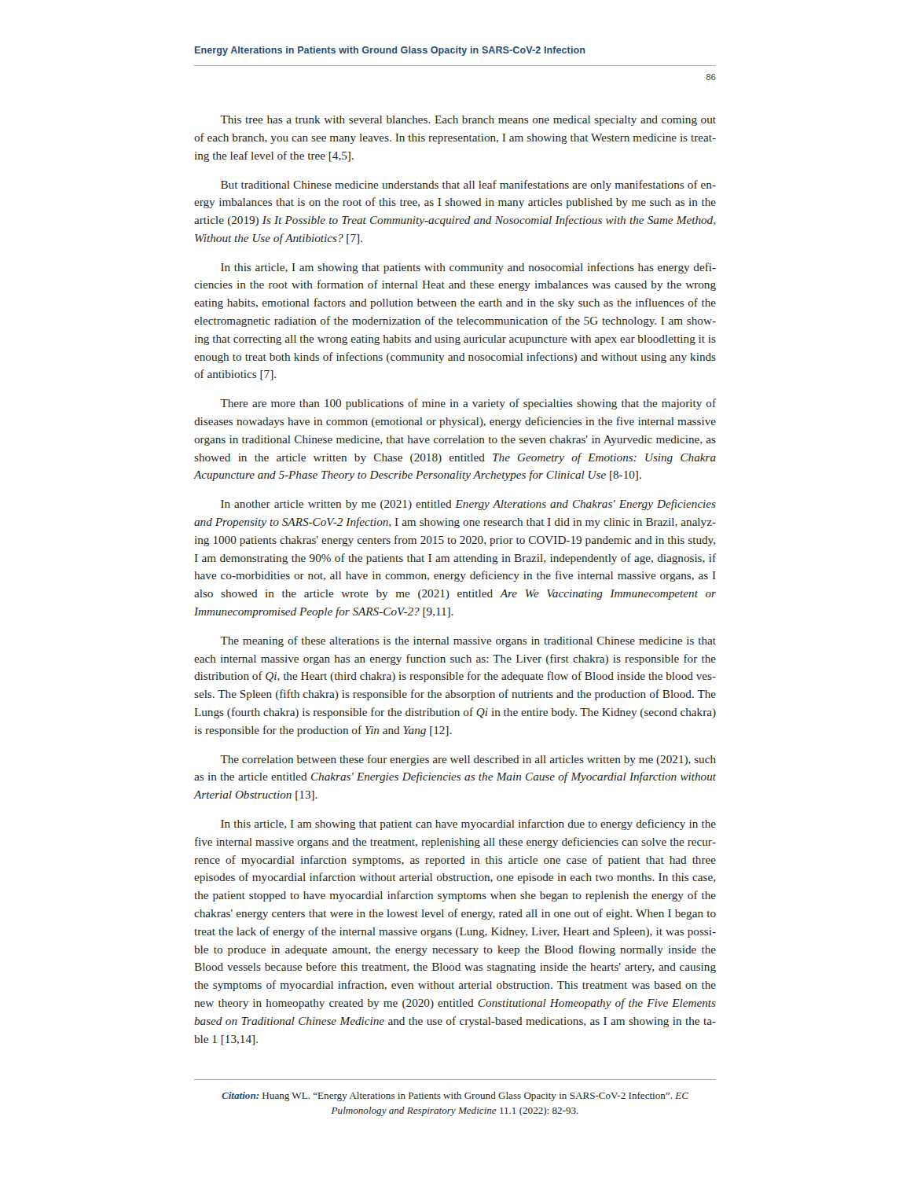Energy Alterations in Patients with Ground Glass Opacity in SARS-CoV-2 Infection
86
This tree has a trunk with several blanches. Each branch means one medical specialty and coming out of each branch, you can see many leaves. In this representation, I am showing that Western medicine is treating the leaf level of the tree [4,5].
But traditional Chinese medicine understands that all leaf manifestations are only manifestations of energy imbalances that is on the root of this tree, as I showed in many articles published by me such as in the article (2019) Is It Possible to Treat Community-acquired and Nosocomial Infectious with the Same Method, Without the Use of Antibiotics? [7].
In this article, I am showing that patients with community and nosocomial infections has energy deficiencies in the root with formation of internal Heat and these energy imbalances was caused by the wrong eating habits, emotional factors and pollution between the earth and in the sky such as the influences of the electromagnetic radiation of the modernization of the telecommunication of the 5G technology. I am showing that correcting all the wrong eating habits and using auricular acupuncture with apex ear bloodletting it is enough to treat both kinds of infections (community and nosocomial infections) and without using any kinds of antibiotics [7].
There are more than 100 publications of mine in a variety of specialties showing that the majority of diseases nowadays have in common (emotional or physical), energy deficiencies in the five internal massive organs in traditional Chinese medicine, that have correlation to the seven chakras' in Ayurvedic medicine, as showed in the article written by Chase (2018) entitled The Geometry of Emotions: Using Chakra Acupuncture and 5-Phase Theory to Describe Personality Archetypes for Clinical Use [8-10].
In another article written by me (2021) entitled Energy Alterations and Chakras' Energy Deficiencies and Propensity to SARS-CoV-2 Infection, I am showing one research that I did in my clinic in Brazil, analyzing 1000 patients chakras' energy centers from 2015 to 2020, prior to COVID-19 pandemic and in this study, I am demonstrating the 90% of the patients that I am attending in Brazil, independently of age, diagnosis, if have co-morbidities or not, all have in common, energy deficiency in the five internal massive organs, as I also showed in the article wrote by me (2021) entitled Are We Vaccinating Immunecompetent or Immunecompromised People for SARS-CoV-2? [9,11].
The meaning of these alterations is the internal massive organs in traditional Chinese medicine is that each internal massive organ has an energy function such as: The Liver (first chakra) is responsible for the distribution of Qi, the Heart (third chakra) is responsible for the adequate flow of Blood inside the blood vessels. The Spleen (fifth chakra) is responsible for the absorption of nutrients and the production of Blood. The Lungs (fourth chakra) is responsible for the distribution of Qi in the entire body. The Kidney (second chakra) is responsible for the production of Yin and Yang [12].
The correlation between these four energies are well described in all articles written by me (2021), such as in the article entitled Chakras' Energies Deficiencies as the Main Cause of Myocardial Infarction without Arterial Obstruction [13].
In this article, I am showing that patient can have myocardial infarction due to energy deficiency in the five internal massive organs and the treatment, replenishing all these energy deficiencies can solve the recurrence of myocardial infarction symptoms, as reported in this article one case of patient that had three episodes of myocardial infarction without arterial obstruction, one episode in each two months. In this case, the patient stopped to have myocardial infarction symptoms when she began to replenish the energy of the chakras' energy centers that were in the lowest level of energy, rated all in one out of eight. When I began to treat the lack of energy of the internal massive organs (Lung, Kidney, Liver, Heart and Spleen), it was possible to produce in adequate amount, the energy necessary to keep the Blood flowing normally inside the Blood vessels because before this treatment, the Blood was stagnating inside the hearts' artery, and causing the symptoms of myocardial infraction, even without arterial obstruction. This treatment was based on the new theory in homeopathy created by me (2020) entitled Constitutional Homeopathy of the Five Elements based on Traditional Chinese Medicine and the use of crystal-based medications, as I am showing in the table 1 [13,14].
Citation: Huang WL. “Energy Alterations in Patients with Ground Glass Opacity in SARS-CoV-2 Infection”. EC Pulmonology and Respiratory Medicine 11.1 (2022): 82-93.